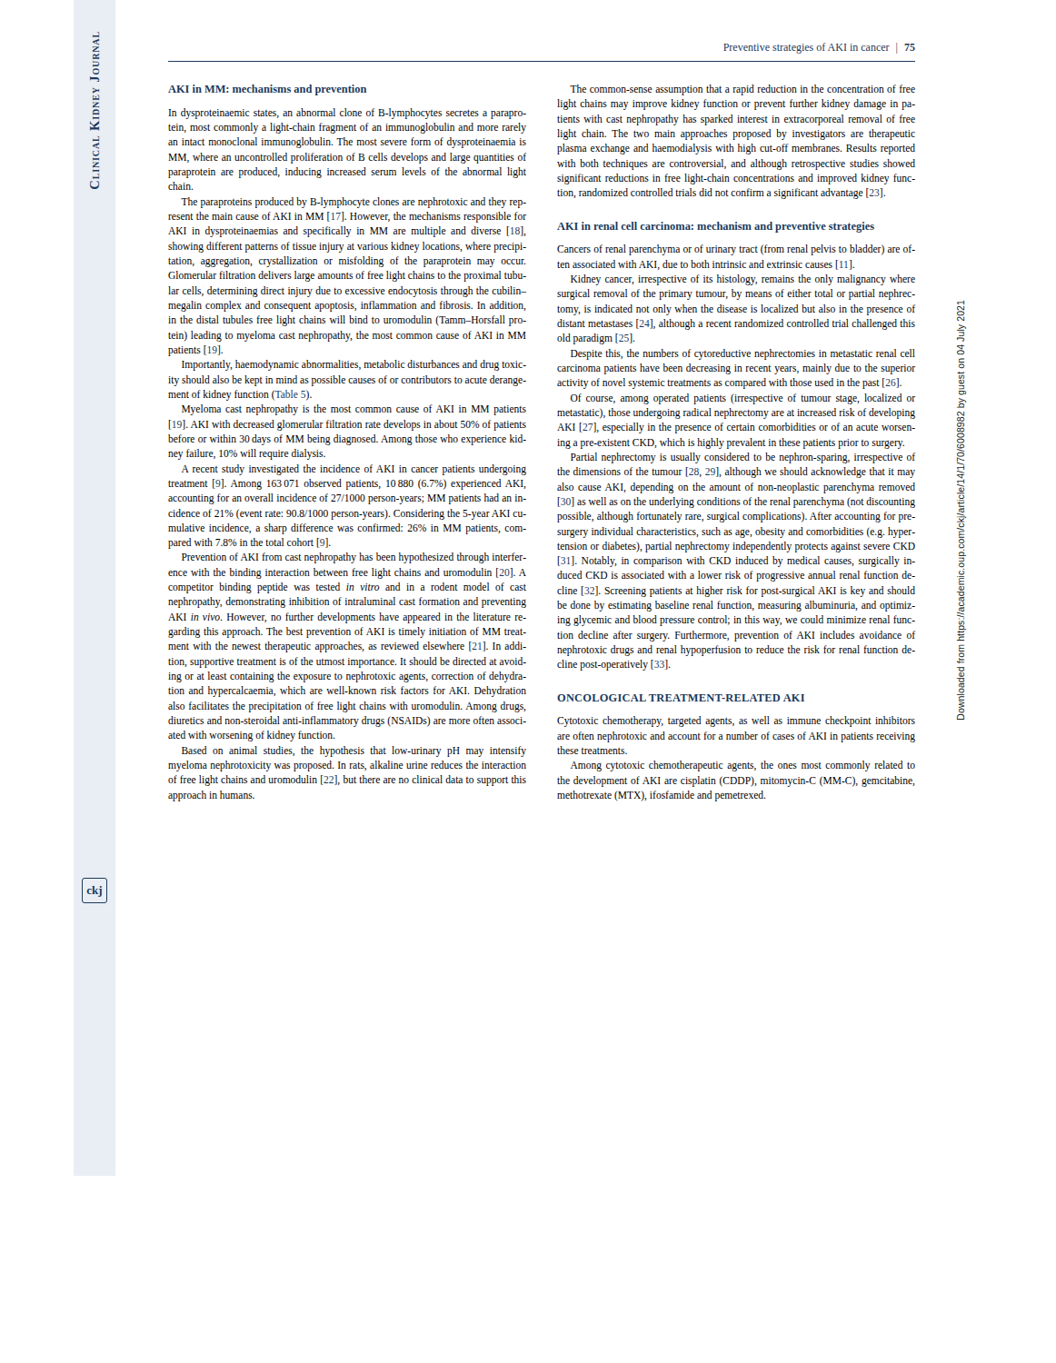Clinical Kidney Journal
ckj
Downloaded from https://academic.oup.com/ckj/article/14/1/70/6008982 by guest on 04 July 2021
Preventive strategies of AKI in cancer|75
AKI in MM: mechanisms and prevention
In dysproteinaemic states, an abnormal clone of B-lymphocytes secretes a paraprotein, most commonly a light-chain fragment of an immunoglobulin and more rarely an intact monoclonal immunoglobulin. The most severe form of dysproteinaemia is MM, where an uncontrolled proliferation of B cells develops and large quantities of paraprotein are produced, inducing increased serum levels of the abnormal light chain.
The paraproteins produced by B-lymphocyte clones are nephrotoxic and they represent the main cause of AKI in MM [17]. However, the mechanisms responsible for AKI in dysproteinaemias and specifically in MM are multiple and diverse [18], showing different patterns of tissue injury at various kidney locations, where precipitation, aggregation, crystallization or misfolding of the paraprotein may occur. Glomerular filtration delivers large amounts of free light chains to the proximal tubular cells, determining direct injury due to excessive endocytosis through the cubilin–megalin complex and consequent apoptosis, inflammation and fibrosis. In addition, in the distal tubules free light chains will bind to uromodulin (Tamm–Horsfall protein) leading to myeloma cast nephropathy, the most common cause of AKI in MM patients [19].
Importantly, haemodynamic abnormalities, metabolic disturbances and drug toxicity should also be kept in mind as possible causes of or contributors to acute derangement of kidney function (Table 5).
Myeloma cast nephropathy is the most common cause of AKI in MM patients [19]. AKI with decreased glomerular filtration rate develops in about 50% of patients before or within 30 days of MM being diagnosed. Among those who experience kidney failure, 10% will require dialysis.
A recent study investigated the incidence of AKI in cancer patients undergoing treatment [9]. Among 163 071 observed patients, 10 880 (6.7%) experienced AKI, accounting for an overall incidence of 27/1000 person-years; MM patients had an incidence of 21% (event rate: 90.8/1000 person-years). Considering the 5-year AKI cumulative incidence, a sharp difference was confirmed: 26% in MM patients, compared with 7.8% in the total cohort [9].
Prevention of AKI from cast nephropathy has been hypothesized through interference with the binding interaction between free light chains and uromodulin [20]. A competitor binding peptide was tested in vitro and in a rodent model of cast nephropathy, demonstrating inhibition of intraluminal cast formation and preventing AKI in vivo. However, no further developments have appeared in the literature regarding this approach. The best prevention of AKI is timely initiation of MM treatment with the newest therapeutic approaches, as reviewed elsewhere [21]. In addition, supportive treatment is of the utmost importance. It should be directed at avoiding or at least containing the exposure to nephrotoxic agents, correction of dehydration and hypercalcaemia, which are well-known risk factors for AKI. Dehydration also facilitates the precipitation of free light chains with uromodulin. Among drugs, diuretics and non-steroidal anti-inflammatory drugs (NSAIDs) are more often associated with worsening of kidney function.
Based on animal studies, the hypothesis that low-urinary pH may intensify myeloma nephrotoxicity was proposed. In rats, alkaline urine reduces the interaction of free light chains and uromodulin [22], but there are no clinical data to support this approach in humans.
The common-sense assumption that a rapid reduction in the concentration of free light chains may improve kidney function or prevent further kidney damage in patients with cast nephropathy has sparked interest in extracorporeal removal of free light chain. The two main approaches proposed by investigators are therapeutic plasma exchange and haemodialysis with high cut-off membranes. Results reported with both techniques are controversial, and although retrospective studies showed significant reductions in free light-chain concentrations and improved kidney function, randomized controlled trials did not confirm a significant advantage [23].
AKI in renal cell carcinoma: mechanism and preventive strategies
Cancers of renal parenchyma or of urinary tract (from renal pelvis to bladder) are often associated with AKI, due to both intrinsic and extrinsic causes [11].
Kidney cancer, irrespective of its histology, remains the only malignancy where surgical removal of the primary tumour, by means of either total or partial nephrectomy, is indicated not only when the disease is localized but also in the presence of distant metastases [24], although a recent randomized controlled trial challenged this old paradigm [25].
Despite this, the numbers of cytoreductive nephrectomies in metastatic renal cell carcinoma patients have been decreasing in recent years, mainly due to the superior activity of novel systemic treatments as compared with those used in the past [26].
Of course, among operated patients (irrespective of tumour stage, localized or metastatic), those undergoing radical nephrectomy are at increased risk of developing AKI [27], especially in the presence of certain comorbidities or of an acute worsening a pre-existent CKD, which is highly prevalent in these patients prior to surgery.
Partial nephrectomy is usually considered to be nephron-sparing, irrespective of the dimensions of the tumour [28, 29], although we should acknowledge that it may also cause AKI, depending on the amount of non-neoplastic parenchyma removed [30] as well as on the underlying conditions of the renal parenchyma (not discounting possible, although fortunately rare, surgical complications). After accounting for pre-surgery individual characteristics, such as age, obesity and comorbidities (e.g. hypertension or diabetes), partial nephrectomy independently protects against severe CKD [31]. Notably, in comparison with CKD induced by medical causes, surgically induced CKD is associated with a lower risk of progressive annual renal function decline [32]. Screening patients at higher risk for post-surgical AKI is key and should be done by estimating baseline renal function, measuring albuminuria, and optimizing glycemic and blood pressure control; in this way, we could minimize renal function decline after surgery. Furthermore, prevention of AKI includes avoidance of nephrotoxic drugs and renal hypoperfusion to reduce the risk for renal function decline post-operatively [33].
Oncological treatment-related AKI
Cytotoxic chemotherapy, targeted agents, as well as immune checkpoint inhibitors are often nephrotoxic and account for a number of cases of AKI in patients receiving these treatments.
Among cytotoxic chemotherapeutic agents, the ones most commonly related to the development of AKI are cisplatin (CDDP), mitomycin-C (MM-C), gemcitabine, methotrexate (MTX), ifosfamide and pemetrexed.